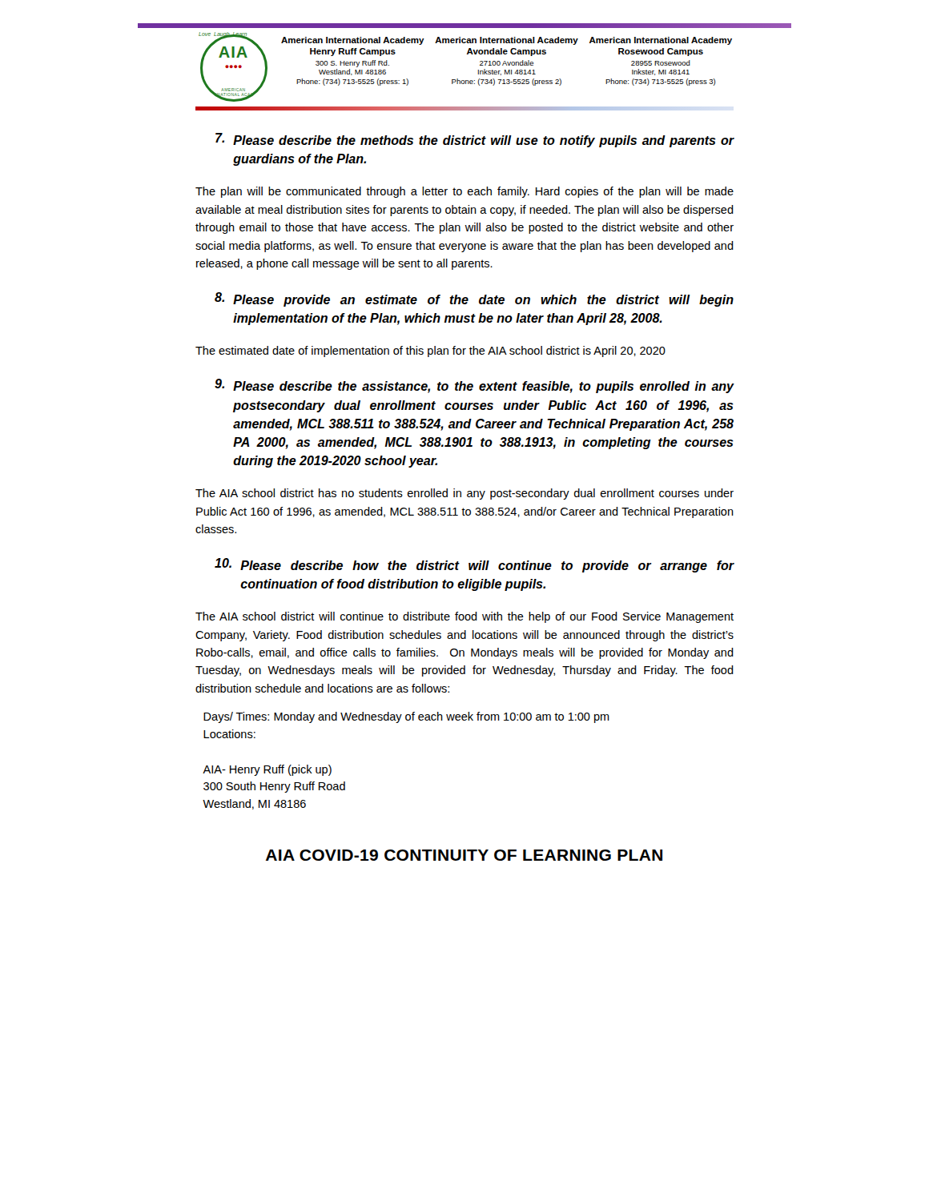Love Laugh Learn
AIA
●●●●
AMERICAN INTERNATIONAL ACADEMY
American International Academy Henry Ruff Campus 300 S. Henry Ruff Rd.
Westland, MI 48186
Phone: (734) 713-5525 (press: 1)
American International Academy Avondale Campus 27100 Avondale
Inkster, MI 48141
Phone: (734) 713-5525 (press 2)
American International Academy Rosewood Campus 28955 Rosewood
Inkster, MI 48141
Phone: (734) 713-5525 (press 3)
7. Please describe the methods the district will use to notify pupils and parents or guardians of the Plan.
The plan will be communicated through a letter to each family. Hard copies of the plan will be made available at meal distribution sites for parents to obtain a copy, if needed. The plan will also be dispersed through email to those that have access. The plan will also be posted to the district website and other social media platforms, as well. To ensure that everyone is aware that the plan has been developed and released, a phone call message will be sent to all parents.
8. Please provide an estimate of the date on which the district will begin implementation of the Plan, which must be no later than April 28, 2008.
The estimated date of implementation of this plan for the AIA school district is April 20, 2020
9. Please describe the assistance, to the extent feasible, to pupils enrolled in any postsecondary dual enrollment courses under Public Act 160 of 1996, as amended, MCL 388.511 to 388.524, and Career and Technical Preparation Act, 258 PA 2000, as amended, MCL 388.1901 to 388.1913, in completing the courses during the 2019-2020 school year.
The AIA school district has no students enrolled in any post-secondary dual enrollment courses under Public Act 160 of 1996, as amended, MCL 388.511 to 388.524, and/or Career and Technical Preparation classes.
10. Please describe how the district will continue to provide or arrange for continuation of food distribution to eligible pupils.
The AIA school district will continue to distribute food with the help of our Food Service Management Company, Variety. Food distribution schedules and locations will be announced through the district’s Robo-calls, email, and office calls to families. On Mondays meals will be provided for Monday and Tuesday, on Wednesdays meals will be provided for Wednesday, Thursday and Friday. The food distribution schedule and locations are as follows:
Days/ Times: Monday and Wednesday of each week from 10:00 am to 1:00 pm
Locations:
AIA- Henry Ruff (pick up)
300 South Henry Ruff Road
Westland, MI 48186
AIA COVID-19 CONTINUITY OF LEARNING PLAN